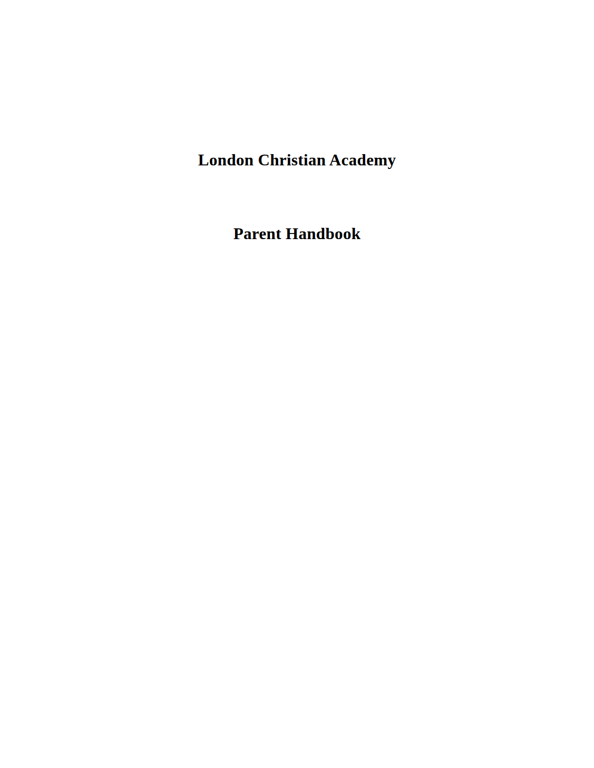London Christian Academy
Parent Handbook